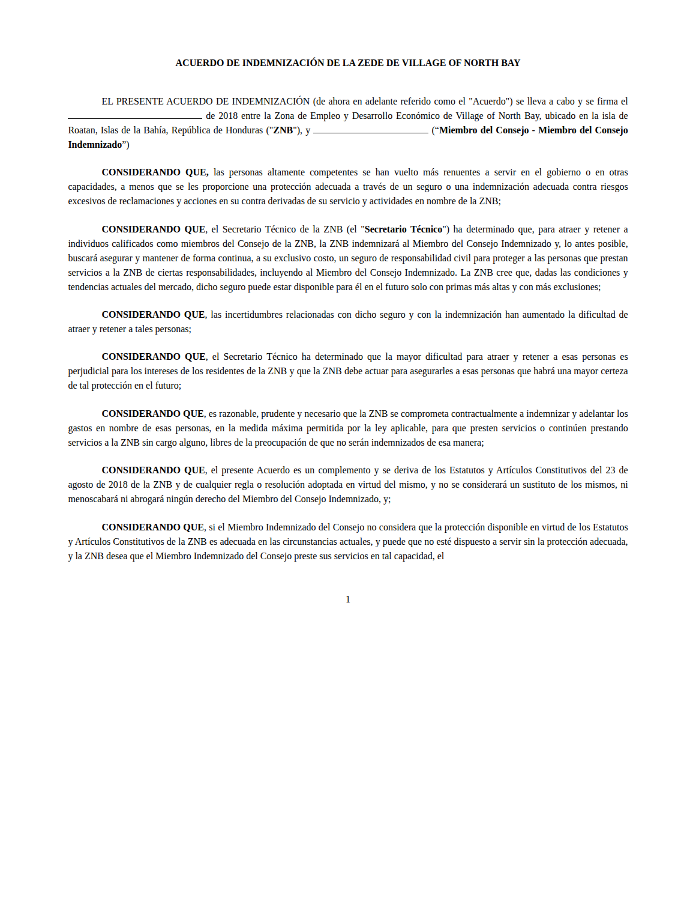ACUERDO DE INDEMNIZACIÓN DE LA ZEDE DE VILLAGE OF NORTH BAY
EL PRESENTE ACUERDO DE INDEMNIZACIÓN (de ahora en adelante referido como el "Acuerdo") se lleva a cabo y se firma el de 2018 entre la Zona de Empleo y Desarrollo Económico de Village of North Bay, ubicado en la isla de Roatan, Islas de la Bahía, República de Honduras ("ZNB"), y (“Miembro del Consejo - Miembro del Consejo Indemnizado”)
CONSIDERANDO QUE, las personas altamente competentes se han vuelto más renuentes a servir en el gobierno o en otras capacidades, a menos que se les proporcione una protección adecuada a través de un seguro o una indemnización adecuada contra riesgos excesivos de reclamaciones y acciones en su contra derivadas de su servicio y actividades en nombre de la ZNB;
CONSIDERANDO QUE, el Secretario Técnico de la ZNB (el "Secretario Técnico") ha determinado que, para atraer y retener a individuos calificados como miembros del Consejo de la ZNB, la ZNB indemnizará al Miembro del Consejo Indemnizado y, lo antes posible, buscará asegurar y mantener de forma continua, a su exclusivo costo, un seguro de responsabilidad civil para proteger a las personas que prestan servicios a la ZNB de ciertas responsabilidades, incluyendo al Miembro del Consejo Indemnizado. La ZNB cree que, dadas las condiciones y tendencias actuales del mercado, dicho seguro puede estar disponible para él en el futuro solo con primas más altas y con más exclusiones;
CONSIDERANDO QUE, las incertidumbres relacionadas con dicho seguro y con la indemnización han aumentado la dificultad de atraer y retener a tales personas;
CONSIDERANDO QUE, el Secretario Técnico ha determinado que la mayor dificultad para atraer y retener a esas personas es perjudicial para los intereses de los residentes de la ZNB y que la ZNB debe actuar para asegurarles a esas personas que habrá una mayor certeza de tal protección en el futuro;
CONSIDERANDO QUE, es razonable, prudente y necesario que la ZNB se comprometa contractualmente a indemnizar y adelantar los gastos en nombre de esas personas, en la medida máxima permitida por la ley aplicable, para que presten servicios o continúen prestando servicios a la ZNB sin cargo alguno, libres de la preocupación de que no serán indemnizados de esa manera;
CONSIDERANDO QUE, el presente Acuerdo es un complemento y se deriva de los Estatutos y Artículos Constitutivos del 23 de agosto de 2018 de la ZNB y de cualquier regla o resolución adoptada en virtud del mismo, y no se considerará un sustituto de los mismos, ni menoscabará ni abrogará ningún derecho del Miembro del Consejo Indemnizado, y;
CONSIDERANDO QUE, si el Miembro Indemnizado del Consejo no considera que la protección disponible en virtud de los Estatutos y Artículos Constitutivos de la ZNB es adecuada en las circunstancias actuales, y puede que no esté dispuesto a servir sin la protección adecuada, y la ZNB desea que el Miembro Indemnizado del Consejo preste sus servicios en tal capacidad, el
1